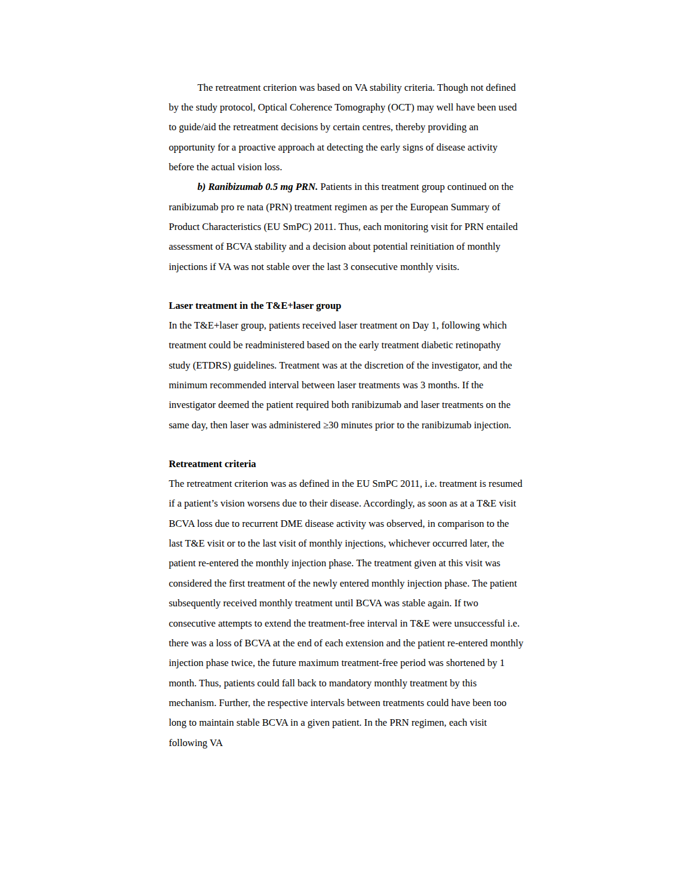The retreatment criterion was based on VA stability criteria. Though not defined by the study protocol, Optical Coherence Tomography (OCT) may well have been used to guide/aid the retreatment decisions by certain centres, thereby providing an opportunity for a proactive approach at detecting the early signs of disease activity before the actual vision loss.
b) Ranibizumab 0.5 mg PRN. Patients in this treatment group continued on the ranibizumab pro re nata (PRN) treatment regimen as per the European Summary of Product Characteristics (EU SmPC) 2011. Thus, each monitoring visit for PRN entailed assessment of BCVA stability and a decision about potential reinitiation of monthly injections if VA was not stable over the last 3 consecutive monthly visits.
Laser treatment in the T&E+laser group
In the T&E+laser group, patients received laser treatment on Day 1, following which treatment could be readministered based on the early treatment diabetic retinopathy study (ETDRS) guidelines. Treatment was at the discretion of the investigator, and the minimum recommended interval between laser treatments was 3 months. If the investigator deemed the patient required both ranibizumab and laser treatments on the same day, then laser was administered ≥30 minutes prior to the ranibizumab injection.
Retreatment criteria
The retreatment criterion was as defined in the EU SmPC 2011, i.e. treatment is resumed if a patient’s vision worsens due to their disease. Accordingly, as soon as at a T&E visit BCVA loss due to recurrent DME disease activity was observed, in comparison to the last T&E visit or to the last visit of monthly injections, whichever occurred later, the patient re-entered the monthly injection phase. The treatment given at this visit was considered the first treatment of the newly entered monthly injection phase. The patient subsequently received monthly treatment until BCVA was stable again. If two consecutive attempts to extend the treatment-free interval in T&E were unsuccessful i.e. there was a loss of BCVA at the end of each extension and the patient re-entered monthly injection phase twice, the future maximum treatment-free period was shortened by 1 month. Thus, patients could fall back to mandatory monthly treatment by this mechanism. Further, the respective intervals between treatments could have been too long to maintain stable BCVA in a given patient. In the PRN regimen, each visit following VA